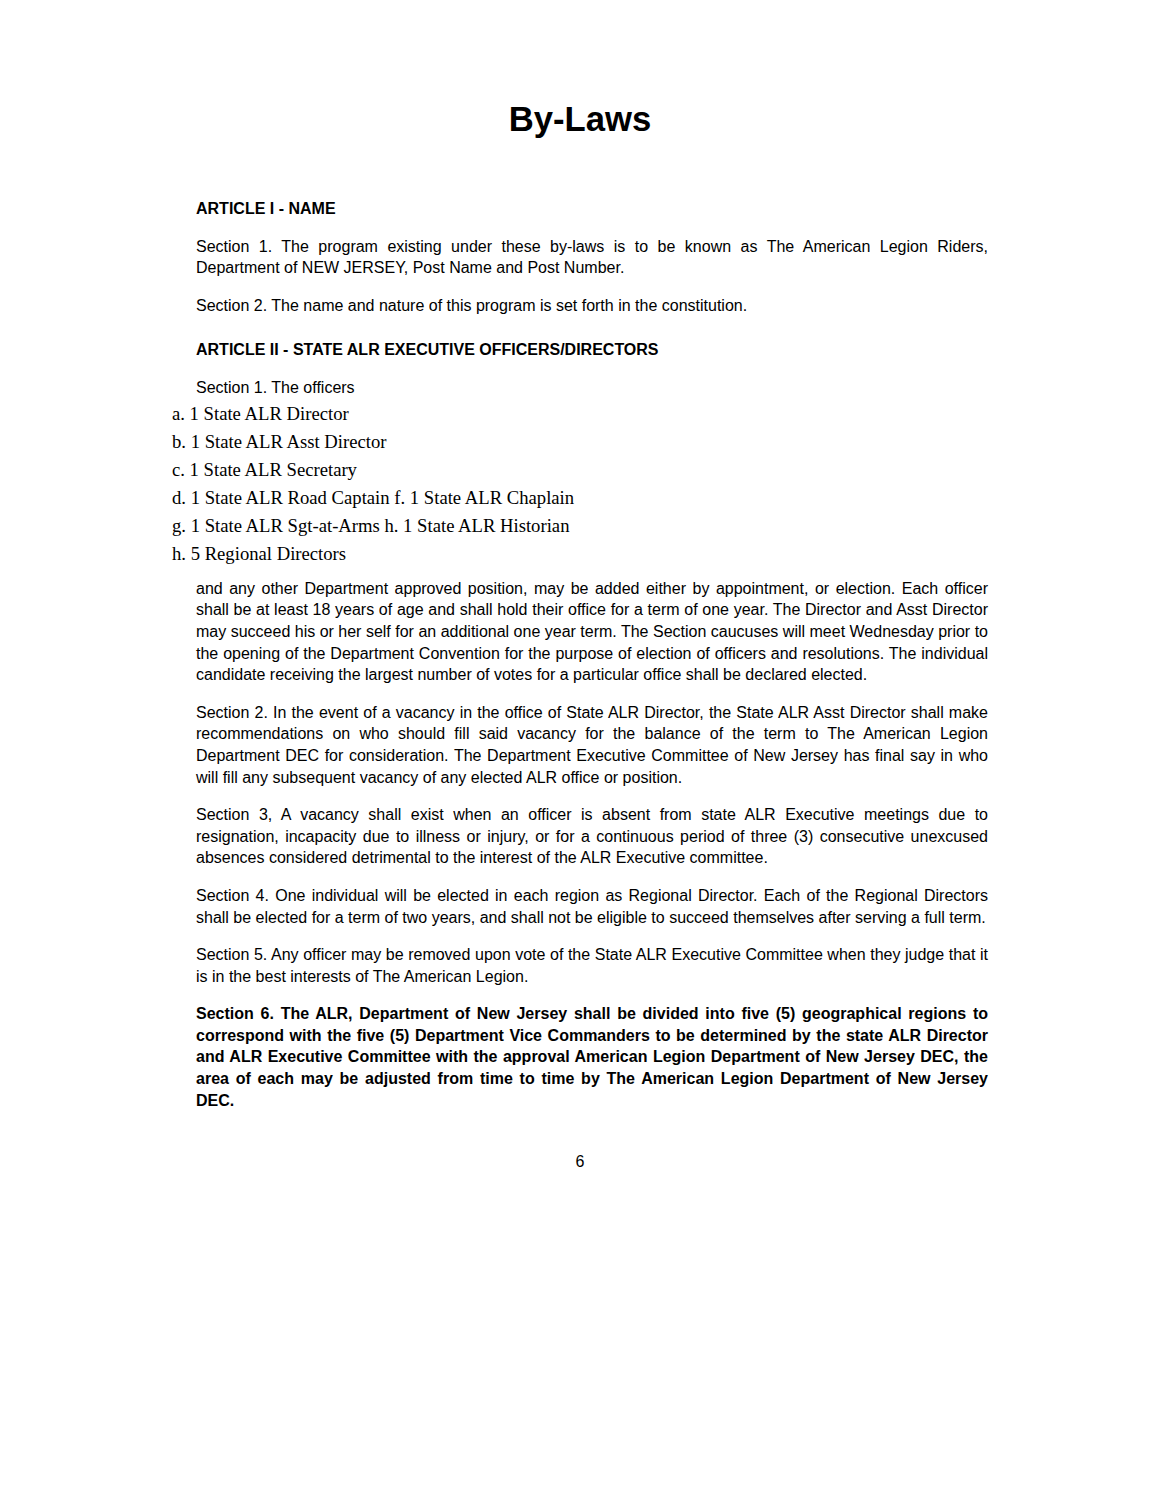By-Laws
ARTICLE I - NAME
Section 1. The program existing under these by-laws is to be known as The American Legion Riders, Department of NEW JERSEY, Post Name and Post Number.
Section 2. The name and nature of this program is set forth in the constitution.
ARTICLE II - STATE ALR EXECUTIVE OFFICERS/DIRECTORS
Section 1. The officers
a. 1 State ALR Director
b. 1 State ALR Asst Director
c. 1 State ALR Secretary
d. 1 State ALR Road Captain f. 1 State ALR Chaplain
g. 1 State ALR Sgt-at-Arms h. 1 State ALR Historian
h. 5 Regional Directors
and any other Department approved position, may be added either by appointment, or election. Each officer shall be at least 18 years of age and shall hold their office for a term of one year. The Director and Asst Director may succeed his or her self for an additional one year term. The Section caucuses will meet Wednesday prior to the opening of the Department Convention for the purpose of election of officers and resolutions. The individual candidate receiving the largest number of votes for a particular office shall be declared elected.
Section 2. In the event of a vacancy in the office of State ALR Director, the State ALR Asst Director shall make recommendations on who should fill said vacancy for the balance of the term to The American Legion Department DEC for consideration. The Department Executive Committee of New Jersey has final say in who will fill any subsequent vacancy of any elected ALR office or position.
Section 3, A vacancy shall exist when an officer is absent from state ALR Executive meetings due to resignation, incapacity due to illness or injury, or for a continuous period of three (3) consecutive unexcused absences considered detrimental to the interest of the ALR Executive committee.
Section 4. One individual will be elected in each region as Regional Director. Each of the Regional Directors shall be elected for a term of two years, and shall not be eligible to succeed themselves after serving a full term.
Section 5. Any officer may be removed upon vote of the State ALR Executive Committee when they judge that it is in the best interests of The American Legion.
Section 6. The ALR, Department of New Jersey shall be divided into five (5) geographical regions to correspond with the five (5) Department Vice Commanders to be determined by the state ALR Director and ALR Executive Committee with the approval American Legion Department of New Jersey DEC, the area of each may be adjusted from time to time by The American Legion Department of New Jersey DEC.
6